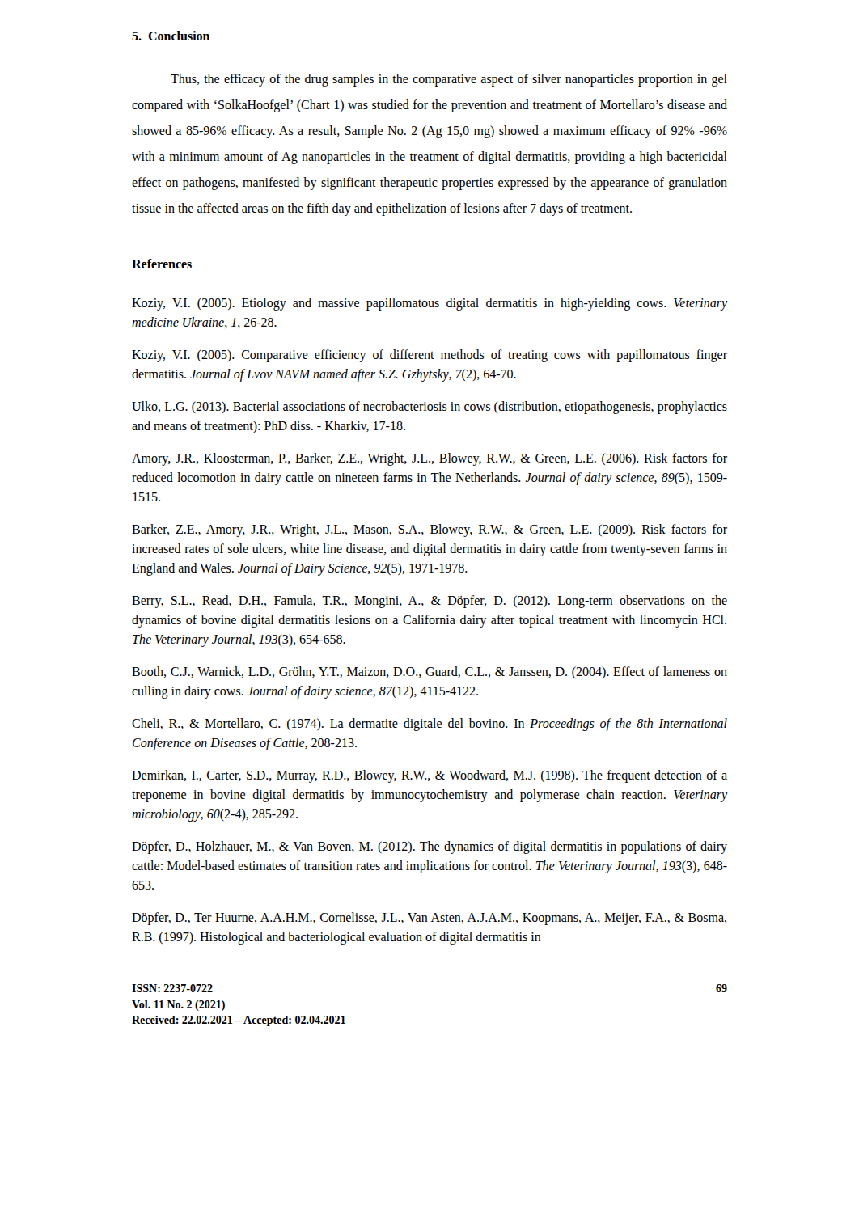5. Conclusion
Thus, the efficacy of the drug samples in the comparative aspect of silver nanoparticles proportion in gel compared with ‘SolkaHoofgel’ (Chart 1) was studied for the prevention and treatment of Mortellaro’s disease and showed a 85-96% efficacy. As a result, Sample No. 2 (Ag 15,0 mg) showed a maximum efficacy of 92% -96% with a minimum amount of Ag nanoparticles in the treatment of digital dermatitis, providing a high bactericidal effect on pathogens, manifested by significant therapeutic properties expressed by the appearance of granulation tissue in the affected areas on the fifth day and epithelization of lesions after 7 days of treatment.
References
Koziy, V.I. (2005). Etiology and massive papillomatous digital dermatitis in high-yielding cows. Veterinary medicine Ukraine, 1, 26-28.
Koziy, V.I. (2005). Comparative efficiency of different methods of treating cows with papillomatous finger dermatitis. Journal of Lvov NAVM named after S.Z. Gzhytsky, 7(2), 64-70.
Ulko, L.G. (2013). Bacterial associations of necrobacteriosis in cows (distribution, etiopathogenesis, prophylactics and means of treatment): PhD diss. - Kharkiv, 17-18.
Amory, J.R., Kloosterman, P., Barker, Z.E., Wright, J.L., Blowey, R.W., & Green, L.E. (2006). Risk factors for reduced locomotion in dairy cattle on nineteen farms in The Netherlands. Journal of dairy science, 89(5), 1509-1515.
Barker, Z.E., Amory, J.R., Wright, J.L., Mason, S.A., Blowey, R.W., & Green, L.E. (2009). Risk factors for increased rates of sole ulcers, white line disease, and digital dermatitis in dairy cattle from twenty-seven farms in England and Wales. Journal of Dairy Science, 92(5), 1971-1978.
Berry, S.L., Read, D.H., Famula, T.R., Mongini, A., & Döpfer, D. (2012). Long-term observations on the dynamics of bovine digital dermatitis lesions on a California dairy after topical treatment with lincomycin HCl. The Veterinary Journal, 193(3), 654-658.
Booth, C.J., Warnick, L.D., Gröhn, Y.T., Maizon, D.O., Guard, C.L., & Janssen, D. (2004). Effect of lameness on culling in dairy cows. Journal of dairy science, 87(12), 4115-4122.
Cheli, R., & Mortellaro, C. (1974). La dermatite digitale del bovino. In Proceedings of the 8th International Conference on Diseases of Cattle, 208-213.
Demirkan, I., Carter, S.D., Murray, R.D., Blowey, R.W., & Woodward, M.J. (1998). The frequent detection of a treponeme in bovine digital dermatitis by immunocytochemistry and polymerase chain reaction. Veterinary microbiology, 60(2-4), 285-292.
Döpfer, D., Holzhauer, M., & Van Boven, M. (2012). The dynamics of digital dermatitis in populations of dairy cattle: Model-based estimates of transition rates and implications for control. The Veterinary Journal, 193(3), 648-653.
Döpfer, D., Ter Huurne, A.A.H.M., Cornelisse, J.L., Van Asten, A.J.A.M., Koopmans, A., Meijer, F.A., & Bosma, R.B. (1997). Histological and bacteriological evaluation of digital dermatitis in
69 ISSN: 2237-0722
Vol. 11 No. 2 (2021)
Received: 22.02.2021 – Accepted: 02.04.2021